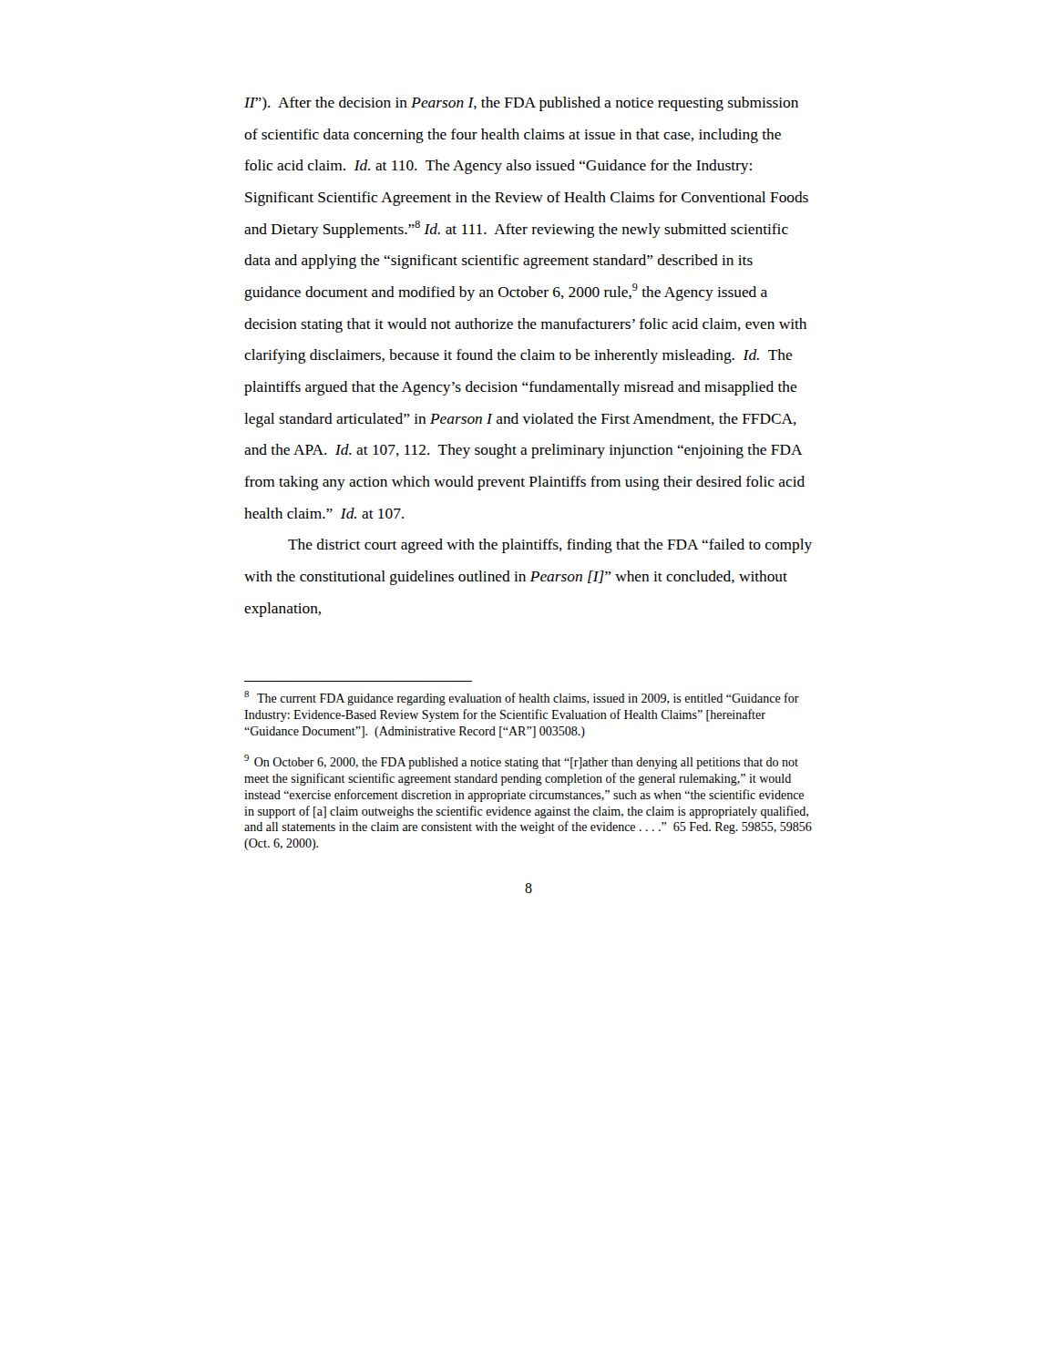II”). After the decision in Pearson I, the FDA published a notice requesting submission of scientific data concerning the four health claims at issue in that case, including the folic acid claim. Id. at 110. The Agency also issued “Guidance for the Industry: Significant Scientific Agreement in the Review of Health Claims for Conventional Foods and Dietary Supplements.”8 Id. at 111. After reviewing the newly submitted scientific data and applying the “significant scientific agreement standard” described in its guidance document and modified by an October 6, 2000 rule,9 the Agency issued a decision stating that it would not authorize the manufacturers’ folic acid claim, even with clarifying disclaimers, because it found the claim to be inherently misleading. Id. The plaintiffs argued that the Agency’s decision “fundamentally misread and misapplied the legal standard articulated” in Pearson I and violated the First Amendment, the FFDCA, and the APA. Id. at 107, 112. They sought a preliminary injunction “enjoining the FDA from taking any action which would prevent Plaintiffs from using their desired folic acid health claim.” Id. at 107.
The district court agreed with the plaintiffs, finding that the FDA “failed to comply with the constitutional guidelines outlined in Pearson [I]” when it concluded, without explanation,
8 The current FDA guidance regarding evaluation of health claims, issued in 2009, is entitled “Guidance for Industry: Evidence-Based Review System for the Scientific Evaluation of Health Claims” [hereinafter “Guidance Document”]. (Administrative Record [“AR”] 003508.)
9 On October 6, 2000, the FDA published a notice stating that “[r]ather than denying all petitions that do not meet the significant scientific agreement standard pending completion of the general rulemaking,” it would instead “exercise enforcement discretion in appropriate circumstances,” such as when “the scientific evidence in support of [a] claim outweighs the scientific evidence against the claim, the claim is appropriately qualified, and all statements in the claim are consistent with the weight of the evidence . . . .” 65 Fed. Reg. 59855, 59856 (Oct. 6, 2000).
8